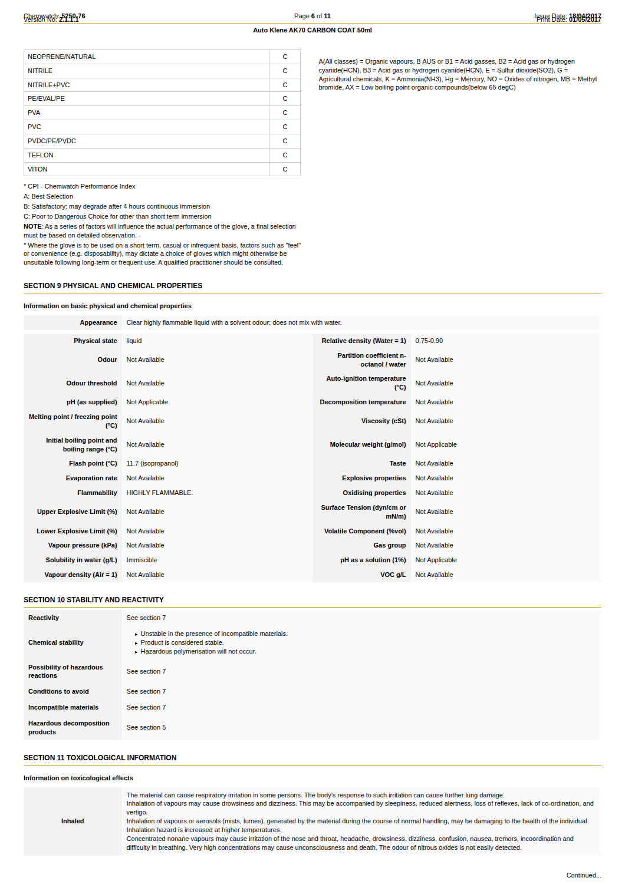Chemwatch: 5250-76
Page 6 of 11
Issue Date: 18/04/2017
Version No: 2.1.1.1 Auto Klene AK70 CARBON COAT 50ml Print Date: 01/05/2017
| NEOPRENE/NATURAL | C |
| NITRILE | C |
| NITRILE+PVC | C |
| PE/EVAL/PE | C |
| PVA | C |
| PVC | C |
| PVDC/PE/PVDC | C |
| TEFLON | C |
| VITON | C |
* CPI - Chemwatch Performance Index
A: Best Selection
B: Satisfactory; may degrade after 4 hours continuous immersion
C: Poor to Dangerous Choice for other than short term immersion
NOTE: As a series of factors will influence the actual performance of the glove, a final selection must be based on detailed observation. -
* Where the glove is to be used on a short term, casual or infrequent basis, factors such as "feel" or convenience (e.g. disposability), may dictate a choice of gloves which might otherwise be unsuitable following long-term or frequent use. A qualified practitioner should be consulted.
A(All classes) = Organic vapours, B AUS or B1 = Acid gasses, B2 = Acid gas or hydrogen cyanide(HCN), B3 = Acid gas or hydrogen cyanide(HCN), E = Sulfur dioxide(SO2), G = Agricultural chemicals, K = Ammonia(NH3), Hg = Mercury, NO = Oxides of nitrogen, MB = Methyl bromide, AX = Low boiling point organic compounds(below 65 degC)
SECTION 9 PHYSICAL AND CHEMICAL PROPERTIES
Information on basic physical and chemical properties
| Appearance | Clear highly flammable liquid with a solvent odour; does not mix with water. |
| Physical state | liquid | Relative density (Water = 1) | 0.75-0.90 |
| Odour | Not Available | Partition coefficient n-octanol / water | Not Available |
| Odour threshold | Not Available | Auto-ignition temperature (°C) | Not Available |
| pH (as supplied) | Not Applicable | Decomposition temperature | Not Available |
| Melting point / freezing point (°C) | Not Available | Viscosity (cSt) | Not Available |
| Initial boiling point and boiling range (°C) | Not Available | Molecular weight (g/mol) | Not Applicable |
| Flash point (°C) | 11.7 (isopropanol) | Taste | Not Available |
| Evaporation rate | Not Available | Explosive properties | Not Available |
| Flammability | HIGHLY FLAMMABLE. | Oxidising properties | Not Available |
| Upper Explosive Limit (%) | Not Available | Surface Tension (dyn/cm or mN/m) | Not Available |
| Lower Explosive Limit (%) | Not Available | Volatile Component (%vol) | Not Available |
| Vapour pressure (kPa) | Not Available | Gas group | Not Available |
| Solubility in water (g/L) | Immiscible | pH as a solution (1%) | Not Applicable |
| Vapour density (Air = 1) | Not Available | VOC g/L | Not Available |
SECTION 10 STABILITY AND REACTIVITY
| Reactivity | See section 7 |
| Chemical stability | Unstable in the presence of incompatible materials. Product is considered stable. Hazardous polymerisation will not occur. |
| Possibility of hazardous reactions | See section 7 |
| Conditions to avoid | See section 7 |
| Incompatible materials | See section 7 |
| Hazardous decomposition products | See section 5 |
SECTION 11 TOXICOLOGICAL INFORMATION
Information on toxicological effects
| Inhaled | The material can cause respiratory irritation in some persons. The body's response to such irritation can cause further lung damage. Inhalation of vapours may cause drowsiness and dizziness. This may be accompanied by sleepiness, reduced alertness, loss of reflexes, lack of co-ordination, and vertigo. Inhalation of vapours or aerosols (mists, fumes), generated by the material during the course of normal handling, may be damaging to the health of the individual. Inhalation hazard is increased at higher temperatures. Concentrated nonane vapours may cause irritation of the nose and throat, headache, drowsiness, dizziness, confusion, nausea, tremors, incoordination and difficulty in breathing. Very high concentrations may cause unconsciousness and death. The odour of nitrous oxides is not easily detected. |
Continued...